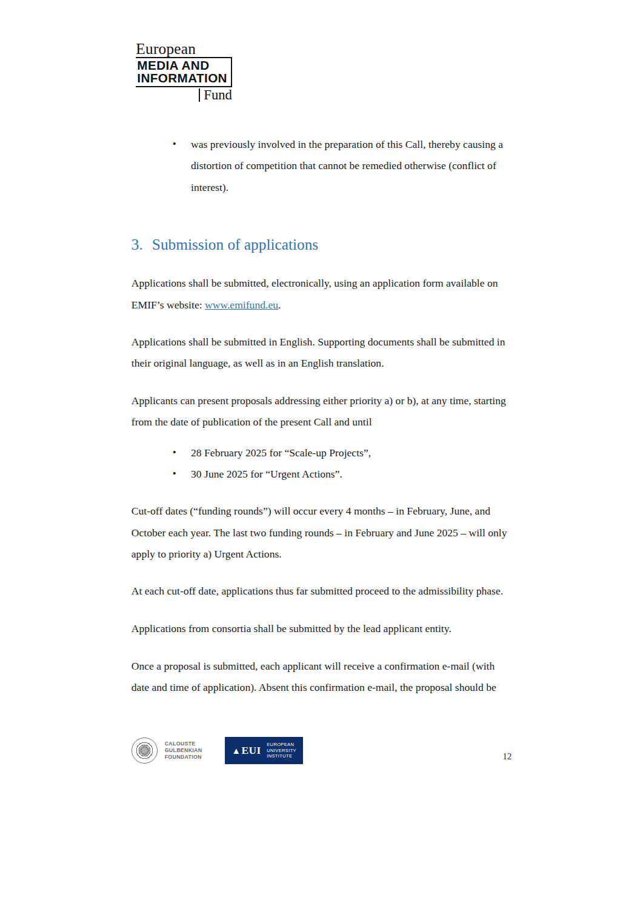European
MEDIA AND INFORMATION
Fund
was previously involved in the preparation of this Call, thereby causing a distortion of competition that cannot be remedied otherwise (conflict of interest).
3. Submission of applications
Applications shall be submitted, electronically, using an application form available on EMIF’s website: www.emifund.eu.
Applications shall be submitted in English. Supporting documents shall be submitted in their original language, as well as in an English translation.
Applicants can present proposals addressing either priority a) or b), at any time, starting from the date of publication of the present Call and until
28 February 2025 for “Scale-up Projects”,
30 June 2025 for “Urgent Actions”.
Cut-off dates (“funding rounds”) will occur every 4 months – in February, June, and October each year. The last two funding rounds – in February and June 2025 – will only apply to priority a) Urgent Actions.
At each cut-off date, applications thus far submitted proceed to the admissibility phase.
Applications from consortia shall be submitted by the lead applicant entity.
Once a proposal is submitted, each applicant will receive a confirmation e-mail (with date and time of application). Absent this confirmation e-mail, the proposal should be
Calouste
Gulbenkian
Foundation
▲EUI
European
University
Institute
12